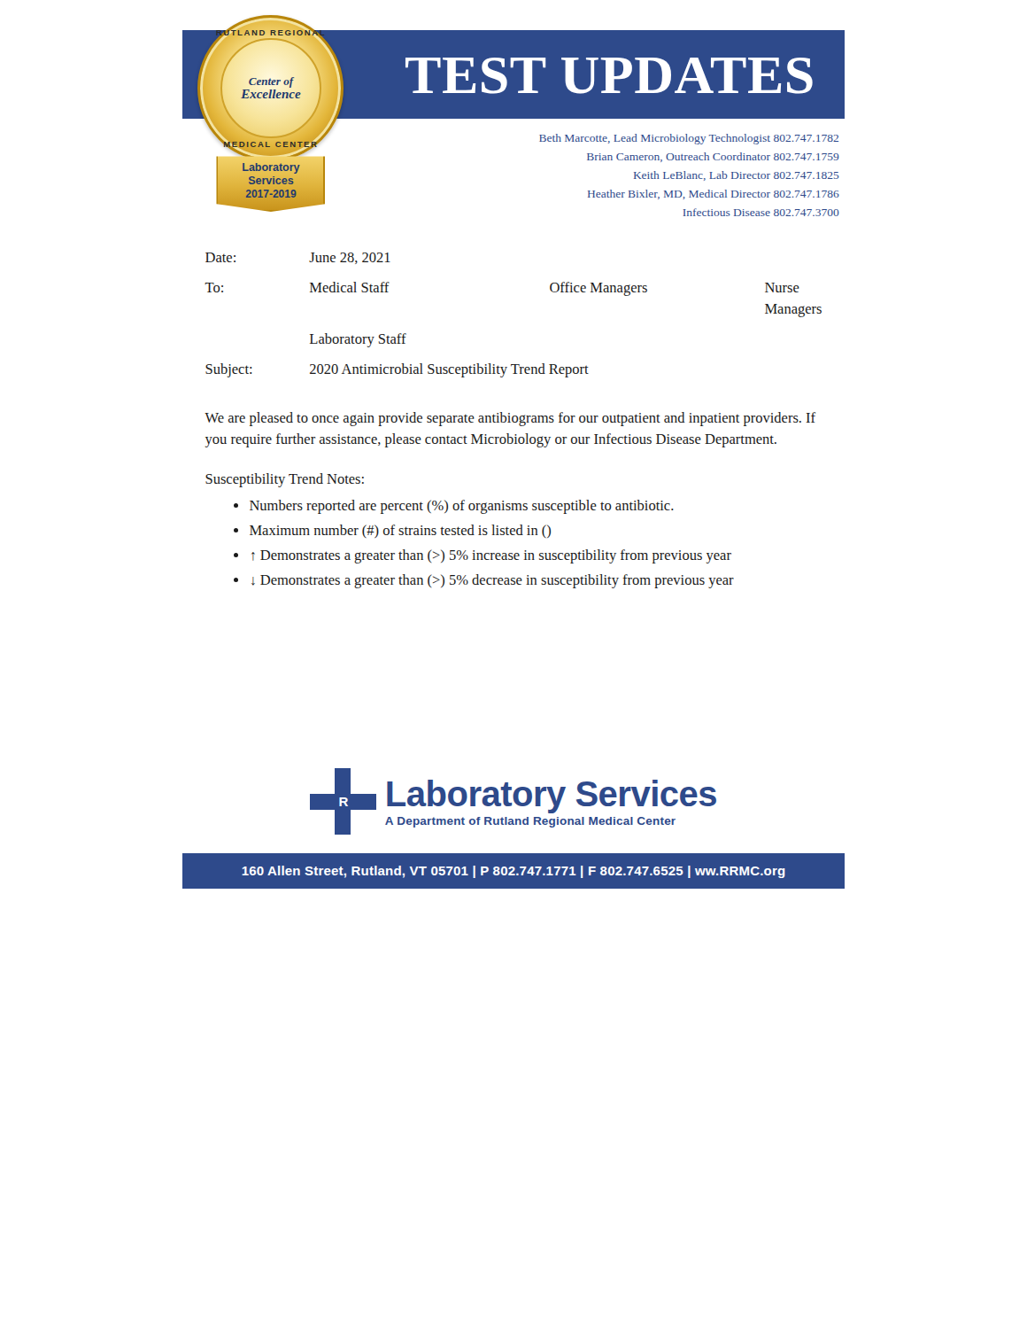Rutland Regional
Center of Excellence
Medical Center
Laboratory Services 2017-2019
Test Updates
Beth Marcotte, Lead Microbiology Technologist 802.747.1782
Brian Cameron, Outreach Coordinator 802.747.1759
Keith LeBlanc, Lab Director 802.747.1825
Heather Bixler, MD, Medical Director 802.747.1786
Infectious Disease 802.747.3700
| Date: | June 28, 2021 |
| To: | Medical Staff | Office Managers | Nurse Managers |
| | Laboratory Staff | | |
| Subject: | 2020 Antimicrobial Susceptibility Trend Report |
We are pleased to once again provide separate antibiograms for our outpatient and inpatient providers. If you require further assistance, please contact Microbiology or our Infectious Disease Department.
Susceptibility Trend Notes:
Numbers reported are percent (%) of organisms susceptible to antibiotic.
Maximum number (#) of strains tested is listed in ()
↑ Demonstrates a greater than (>) 5% increase in susceptibility from previous year
↓ Demonstrates a greater than (>) 5% decrease in susceptibility from previous year
R
Laboratory Services
A Department of Rutland Regional Medical Center
160 Allen Street, Rutland, VT 05701 | P 802.747.1771 | F 802.747.6525 | ww.RRMC.org